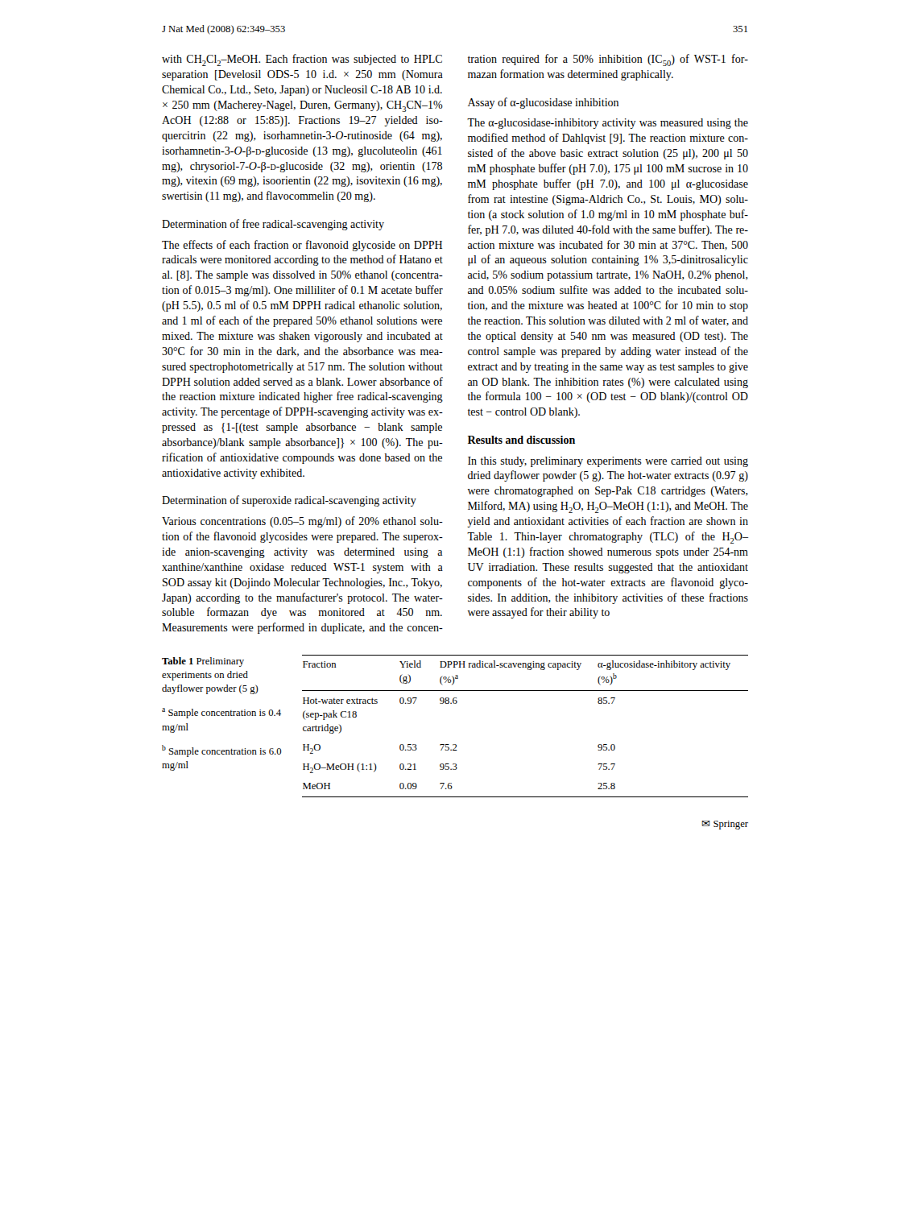J Nat Med (2008) 62:349–353 351
with CH2Cl2–MeOH. Each fraction was subjected to HPLC separation [Develosil ODS-5 10 i.d. × 250 mm (Nomura Chemical Co., Ltd., Seto, Japan) or Nucleosil C-18 AB 10 i.d. × 250 mm (Macherey-Nagel, Duren, Germany), CH3CN–1% AcOH (12:88 or 15:85)]. Fractions 19–27 yielded isoquercitrin (22 mg), isorhamnetin-3-O-rutinoside (64 mg), isorhamnetin-3-O-β-d-glucoside (13 mg), glucoluteolin (461 mg), chrysoriol-7-O-β-d-glucoside (32 mg), orientin (178 mg), vitexin (69 mg), isoorientin (22 mg), isovitexin (16 mg), swertisin (11 mg), and flavocommelin (20 mg).
Determination of free radical-scavenging activity
The effects of each fraction or flavonoid glycoside on DPPH radicals were monitored according to the method of Hatano et al. [8]. The sample was dissolved in 50% ethanol (concentration of 0.015–3 mg/ml). One milliliter of 0.1 M acetate buffer (pH 5.5), 0.5 ml of 0.5 mM DPPH radical ethanolic solution, and 1 ml of each of the prepared 50% ethanol solutions were mixed. The mixture was shaken vigorously and incubated at 30°C for 30 min in the dark, and the absorbance was measured spectrophotometrically at 517 nm. The solution without DPPH solution added served as a blank. Lower absorbance of the reaction mixture indicated higher free radical-scavenging activity. The percentage of DPPH-scavenging activity was expressed as {1-[(test sample absorbance − blank sample absorbance)/blank sample absorbance]} × 100 (%). The purification of antioxidative compounds was done based on the antioxidative activity exhibited.
Determination of superoxide radical-scavenging activity
Various concentrations (0.05–5 mg/ml) of 20% ethanol solution of the flavonoid glycosides were prepared. The superoxide anion-scavenging activity was determined using a xanthine/xanthine oxidase reduced WST-1 system with a SOD assay kit (Dojindo Molecular Technologies, Inc., Tokyo, Japan) according to the manufacturer's protocol. The water-soluble formazan dye was monitored at 450 nm. Measurements were performed in duplicate, and the concentration required for a 50% inhibition (IC50) of WST-1 formazan formation was determined graphically.
Assay of α-glucosidase inhibition
The α-glucosidase-inhibitory activity was measured using the modified method of Dahlqvist [9]. The reaction mixture consisted of the above basic extract solution (25 μl), 200 μl 50 mM phosphate buffer (pH 7.0), 175 μl 100 mM sucrose in 10 mM phosphate buffer (pH 7.0), and 100 μl α-glucosidase from rat intestine (Sigma-Aldrich Co., St. Louis, MO) solution (a stock solution of 1.0 mg/ml in 10 mM phosphate buffer, pH 7.0, was diluted 40-fold with the same buffer). The reaction mixture was incubated for 30 min at 37°C. Then, 500 μl of an aqueous solution containing 1% 3,5-dinitrosalicylic acid, 5% sodium potassium tartrate, 1% NaOH, 0.2% phenol, and 0.05% sodium sulfite was added to the incubated solution, and the mixture was heated at 100°C for 10 min to stop the reaction. This solution was diluted with 2 ml of water, and the optical density at 540 nm was measured (OD test). The control sample was prepared by adding water instead of the extract and by treating in the same way as test samples to give an OD blank. The inhibition rates (%) were calculated using the formula 100 − 100 × (OD test − OD blank)/(control OD test − control OD blank).
Results and discussion
In this study, preliminary experiments were carried out using dried dayflower powder (5 g). The hot-water extracts (0.97 g) were chromatographed on Sep-Pak C18 cartridges (Waters, Milford, MA) using H2O, H2O–MeOH (1:1), and MeOH. The yield and antioxidant activities of each fraction are shown in Table 1. Thin-layer chromatography (TLC) of the H2O–MeOH (1:1) fraction showed numerous spots under 254-nm UV irradiation. These results suggested that the antioxidant components of the hot-water extracts are flavonoid glycosides. In addition, the inhibitory activities of these fractions were assayed for their ability to
Table 1 Preliminary experiments on dried dayflower powder (5 g)
a Sample concentration is 0.4 mg/ml
b Sample concentration is 6.0 mg/ml
| Fraction | Yield (g) | DPPH radical-scavenging capacity (%) a | α-glucosidase-inhibitory activity (%) b |
| --- | --- | --- | --- |
| Hot-water extracts (sep-pak C18 cartridge) | 0.97 | 98.6 | 85.7 |
| H 2 O | 0.53 | 75.2 | 95.0 |
| H 2 O–MeOH (1:1) | 0.21 | 95.3 | 75.7 |
| MeOH | 0.09 | 7.6 | 25.8 |
Springer